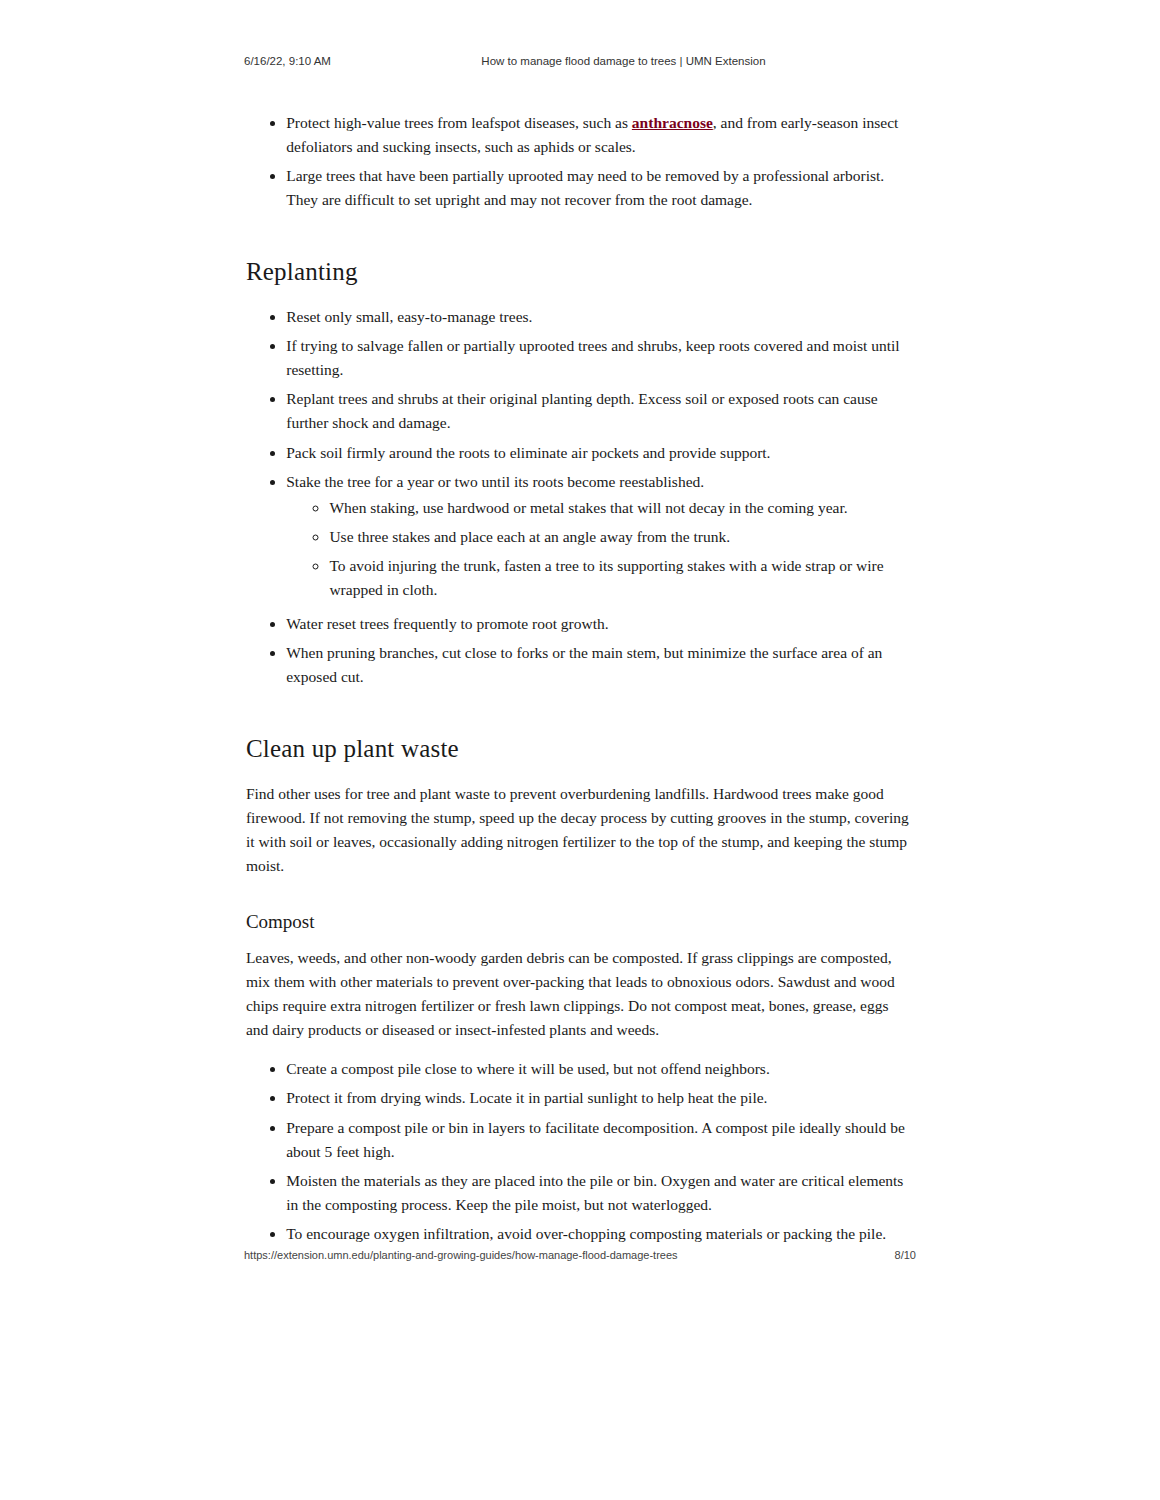6/16/22, 9:10 AM
How to manage flood damage to trees | UMN Extension
Protect high-value trees from leafspot diseases, such as anthracnose, and from early-season insect defoliators and sucking insects, such as aphids or scales.
Large trees that have been partially uprooted may need to be removed by a professional arborist. They are difficult to set upright and may not recover from the root damage.
Replanting
Reset only small, easy-to-manage trees.
If trying to salvage fallen or partially uprooted trees and shrubs, keep roots covered and moist until resetting.
Replant trees and shrubs at their original planting depth. Excess soil or exposed roots can cause further shock and damage.
Pack soil firmly around the roots to eliminate air pockets and provide support.
Stake the tree for a year or two until its roots become reestablished.
When staking, use hardwood or metal stakes that will not decay in the coming year.
Use three stakes and place each at an angle away from the trunk.
To avoid injuring the trunk, fasten a tree to its supporting stakes with a wide strap or wire wrapped in cloth.
Water reset trees frequently to promote root growth.
When pruning branches, cut close to forks or the main stem, but minimize the surface area of an exposed cut.
Clean up plant waste
Find other uses for tree and plant waste to prevent overburdening landfills. Hardwood trees make good firewood. If not removing the stump, speed up the decay process by cutting grooves in the stump, covering it with soil or leaves, occasionally adding nitrogen fertilizer to the top of the stump, and keeping the stump moist.
Compost
Leaves, weeds, and other non-woody garden debris can be composted. If grass clippings are composted, mix them with other materials to prevent over-packing that leads to obnoxious odors. Sawdust and wood chips require extra nitrogen fertilizer or fresh lawn clippings. Do not compost meat, bones, grease, eggs and dairy products or diseased or insect-infested plants and weeds.
Create a compost pile close to where it will be used, but not offend neighbors.
Protect it from drying winds. Locate it in partial sunlight to help heat the pile.
Prepare a compost pile or bin in layers to facilitate decomposition. A compost pile ideally should be about 5 feet high.
Moisten the materials as they are placed into the pile or bin. Oxygen and water are critical elements in the composting process. Keep the pile moist, but not waterlogged.
To encourage oxygen infiltration, avoid over-chopping composting materials or packing the pile.
https://extension.umn.edu/planting-and-growing-guides/how-manage-flood-damage-trees
8/10